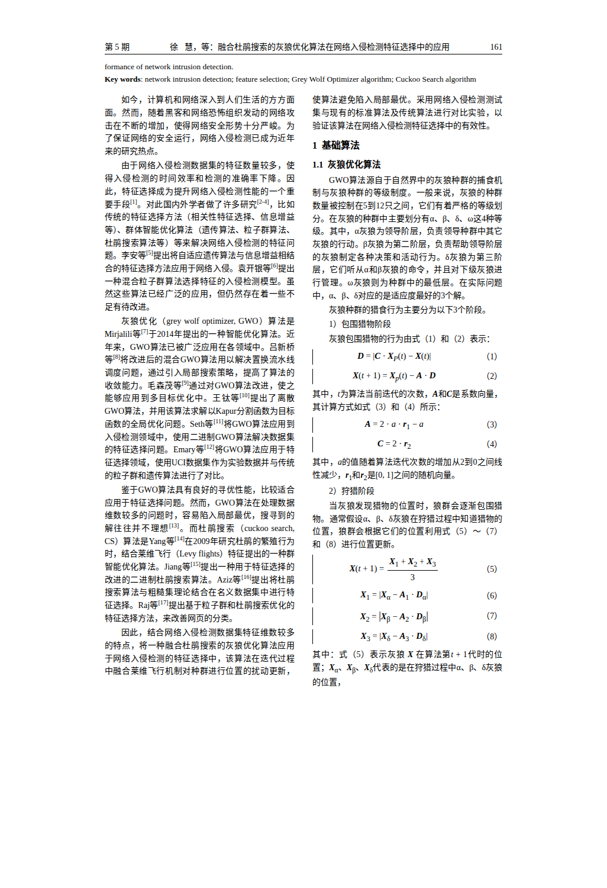第 5 期
徐 慧，等：融合杜鹃搜索的灰狼优化算法在网络入侵检测特征选择中的应用
161
formance of network intrusion detection.
Key words: network intrusion detection; feature selection; Grey Wolf Optimizer algorithm; Cuckoo Search algorithm
如今，计算机和网络深入到人们生活的方方面面。然而，随着黑客和网络恐怖组织发动的网络攻击在不断的增加，使得网络安全形势十分严峻。为了保证网络的安全运行，网络入侵检测已成为近年来的研究热点。
由于网络入侵检测数据集的特征数量较多，使得入侵检测的时间效率和检测的准确率下降。因此，特征选择成为提升网络入侵检测性能的一个重要手段[1]。对此国内外学者做了许多研究[2-4]，比如传统的特征选择方法（相关性特征选择、信息增益等）、群体智能优化算法（遗传算法、粒子群算法、杜鹃搜索算法等）等来解决网络入侵检测的特征问题。李安等[5]提出将自适应遗传算法与信息增益相结合的特征选择方法应用于网络入侵。袁开银等[6]提出一种混合粒子群算法选择特征的入侵检测模型。虽然这些算法已经广泛的应用，但仍然存在着一些不足有待改进。
灰狼优化（grey wolf optimizer, GWO）算法是Mirjalili等[7]于2014年提出的一种智能优化算法。近年来，GWO算法已被广泛应用在各领域中。吕新桥等[8]将改进后的混合GWO算法用以解决置换流水线调度问题，通过引入局部搜索策略，提高了算法的收敛能力。毛森茂等[9]通过对GWO算法改进，使之能够应用到多目标优化中。王钛等[10]提出了离散GWO算法，并用该算法求解以Kapur分割函数为目标函数的全局优化问题。Seth等[11]将GWO算法应用到入侵检测领域中，使用二进制GWO算法解决数据集的特征选择问题。Emary等[12]将GWO算法应用于特征选择领域，使用UCI数据集作为实验数据并与传统的粒子群和遗传算法进行了对比。
鉴于GWO算法具有良好的寻优性能，比较适合应用于特征选择问题。然而，GWO算法在处理数据维数较多的问题时，容易陷入局部最优，搜寻到的解往往并不理想[13]。而杜鹃搜索（cuckoo search, CS）算法是Yang等[14]在2009年研究杜鹃的繁殖行为时，结合莱维飞行（Levy flights）特征提出的一种群智能优化算法。Jiang等[15]提出一种用于特征选择的改进的二进制杜鹃搜索算法。Aziz等[16]提出将杜鹃搜索算法与粗糙集理论结合在名义数据集中进行特征选择。Raj等[17]提出基于粒子群和杜鹃搜索优化的特征选择方法，来改善网页的分类。
因此，结合网络入侵检测数据集特征维数较多的特点，将一种融合杜鹃搜索的灰狼优化算法应用于网络入侵检测的特征选择中，该算法在迭代过程中融合莱维飞行机制对种群进行位置的扰动更新，使算法避免陷入局部最优。采用网络入侵检测测试集与现有的标准算法及传统算法进行对比实验，以验证该算法在网络入侵检测特征选择中的有效性。
1 基础算法
1.1 灰狼优化算法
GWO算法源自于自然界中的灰狼种群的捕食机制与灰狼种群的等级制度。一般来说，灰狼的种群数量被控制在5到12只之间，它们有着严格的等级划分。在灰狼的种群中主要划分有α、β、δ、ω这4种等级。其中，α灰狼为领导阶层，负责领导种群中其它灰狼的行动。β灰狼为第二阶层，负责帮助领导阶层的灰狼制定各种决策和活动行为。δ灰狼为第三阶层，它们听从α和β灰狼的命令，并且对下级灰狼进行管理。ω灰狼则为种群中的最低层。在实际问题中，α、β、δ对应的是适应度最好的3个解。
灰狼种群的猎食行为主要分为以下3个阶段。
1）包围猎物阶段
灰狼包围猎物的行为由式（1）和（2）表示：
D = |C · XP(t) − X(t)| （1）
X(t + 1) = Xp(t) − A · D （2）
其中，t为算法当前迭代的次数，A和C是系数向量，其计算方式如式（3）和（4）所示：
A = 2 · a · r1 − a （3）
C = 2 · r2 （4）
其中，a的值随着算法迭代次数的增加从2到0之间线性减少，r1和r2是[0, 1]之间的随机向量。
2）狩猎阶段
当灰狼发现猎物的位置时，狼群会逐渐包围猎物。通常假设α、β、δ灰狼在狩猎过程中知道猎物的位置，狼群会根据它们的位置利用式（5）～（7）和（8）进行位置更新。
X(t + 1) = X1 + X2 + X33 （5）
X1 = |Xα − A1 · Dα| （6）
X2 = |Xβ − A2 · Dβ| （7）
X3 = |Xδ − A3 · Dδ| （8）
其中：式（5）表示灰狼 X 在算法第t + 1代时的位置；Xα、Xβ、Xδ代表的是在狩猎过程中α、β、δ灰狼的位置，